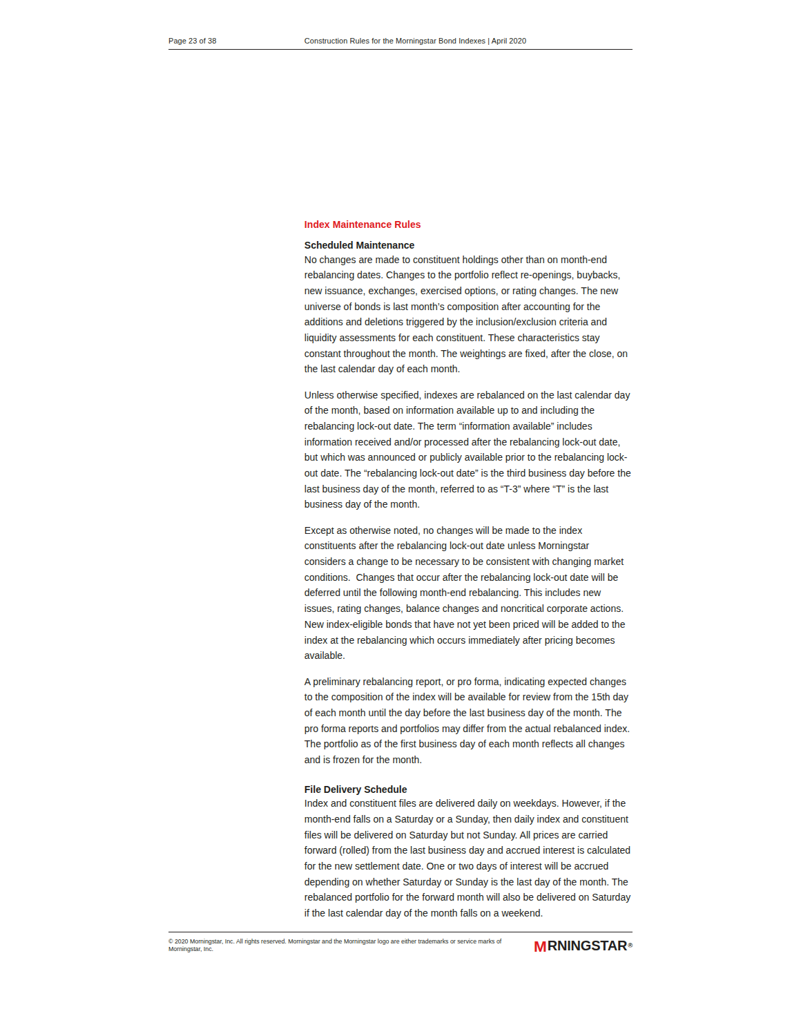Page 23 of 38
Construction Rules for the Morningstar Bond Indexes | April 2020
Index Maintenance Rules
Scheduled Maintenance
No changes are made to constituent holdings other than on month-end rebalancing dates. Changes to the portfolio reflect re-openings, buybacks, new issuance, exchanges, exercised options, or rating changes. The new universe of bonds is last month’s composition after accounting for the additions and deletions triggered by the inclusion/exclusion criteria and liquidity assessments for each constituent. These characteristics stay constant throughout the month. The weightings are fixed, after the close, on the last calendar day of each month.
Unless otherwise specified, indexes are rebalanced on the last calendar day of the month, based on information available up to and including the rebalancing lock-out date. The term “information available” includes information received and/or processed after the rebalancing lock-out date, but which was announced or publicly available prior to the rebalancing lock-out date. The “rebalancing lock-out date” is the third business day before the last business day of the month, referred to as “T-3” where “T” is the last business day of the month.
Except as otherwise noted, no changes will be made to the index constituents after the rebalancing lock-out date unless Morningstar considers a change to be necessary to be consistent with changing market conditions. Changes that occur after the rebalancing lock-out date will be deferred until the following month-end rebalancing. This includes new issues, rating changes, balance changes and noncritical corporate actions. New index-eligible bonds that have not yet been priced will be added to the index at the rebalancing which occurs immediately after pricing becomes available.
A preliminary rebalancing report, or pro forma, indicating expected changes to the composition of the index will be available for review from the 15th day of each month until the day before the last business day of the month. The pro forma reports and portfolios may differ from the actual rebalanced index. The portfolio as of the first business day of each month reflects all changes and is frozen for the month.
File Delivery Schedule
Index and constituent files are delivered daily on weekdays. However, if the month-end falls on a Saturday or a Sunday, then daily index and constituent files will be delivered on Saturday but not Sunday. All prices are carried forward (rolled) from the last business day and accrued interest is calculated for the new settlement date. One or two days of interest will be accrued depending on whether Saturday or Sunday is the last day of the month. The rebalanced portfolio for the forward month will also be delivered on Saturday if the last calendar day of the month falls on a weekend.
© 2020 Morningstar, Inc. All rights reserved. Morningstar and the Morningstar logo are either trademarks or service marks of Morningstar, Inc.
MRNINGSTAR®